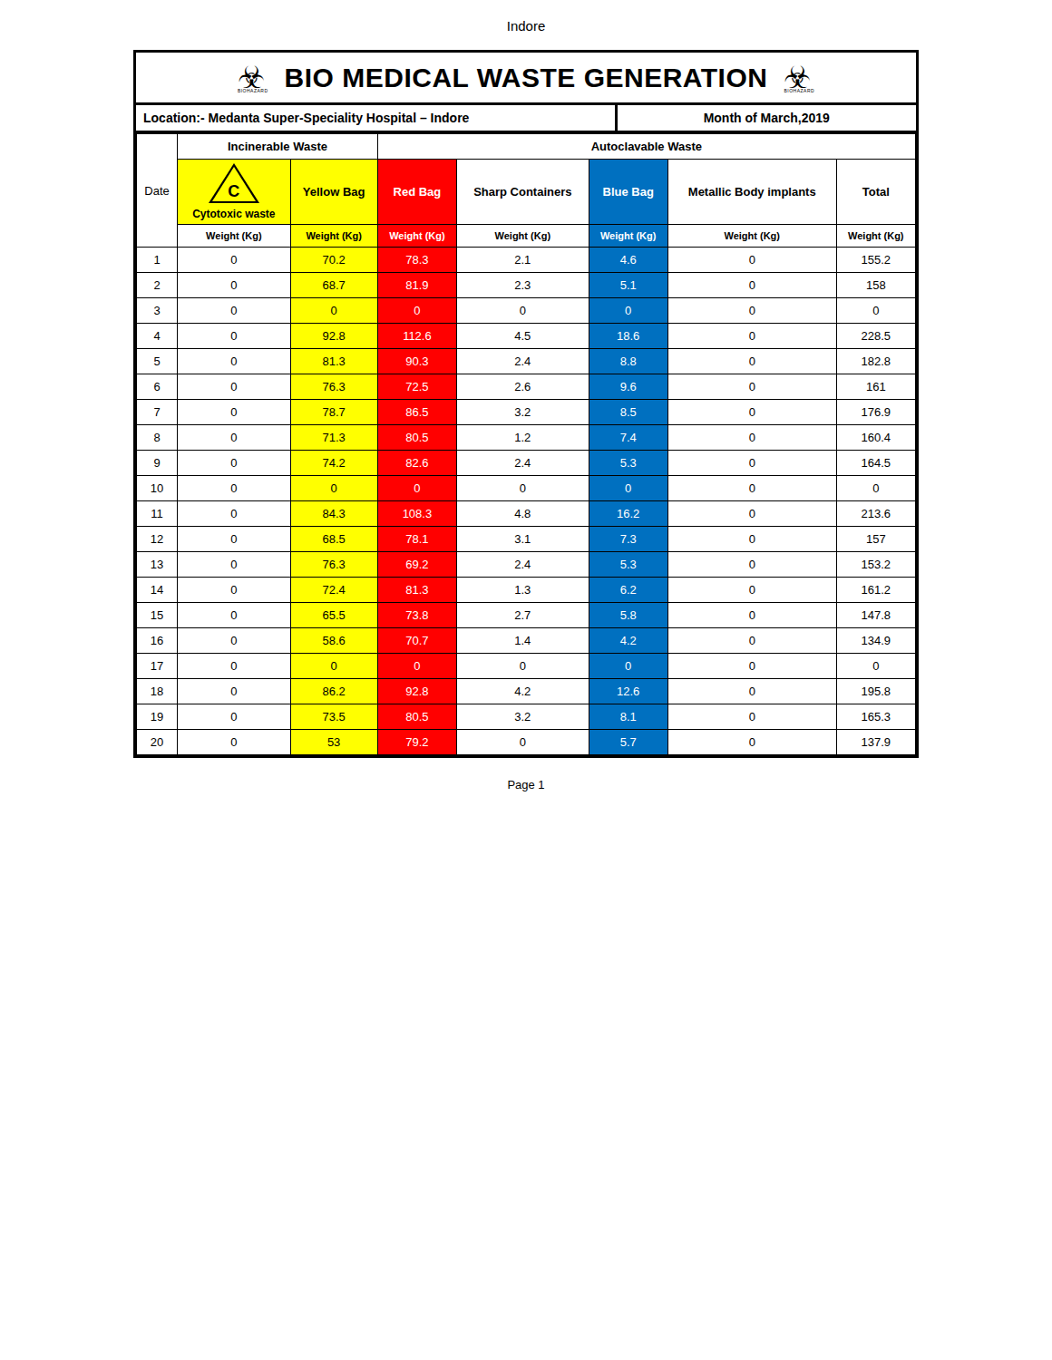Indore
☣BIOHAZARD
BIO MEDICAL WASTE GENERATION
☣BIOHAZARD
Location:- Medanta Super-Speciality Hospital – Indore
Month of March,2019
| Date | Incinerable Waste | Autoclavable Waste |
| --- | --- | --- |
| C Cytotoxic waste | Yellow Bag | Red Bag | Sharp Containers | Blue Bag | Metallic Body implants | Total |
| Weight (Kg) | Weight (Kg) | Weight (Kg) | Weight (Kg) | Weight (Kg) | Weight (Kg) | Weight (Kg) |
| 1 | 0 | 70.2 | 78.3 | 2.1 | 4.6 | 0 | 155.2 |
| 2 | 0 | 68.7 | 81.9 | 2.3 | 5.1 | 0 | 158 |
| 3 | 0 | 0 | 0 | 0 | 0 | 0 | 0 |
| 4 | 0 | 92.8 | 112.6 | 4.5 | 18.6 | 0 | 228.5 |
| 5 | 0 | 81.3 | 90.3 | 2.4 | 8.8 | 0 | 182.8 |
| 6 | 0 | 76.3 | 72.5 | 2.6 | 9.6 | 0 | 161 |
| 7 | 0 | 78.7 | 86.5 | 3.2 | 8.5 | 0 | 176.9 |
| 8 | 0 | 71.3 | 80.5 | 1.2 | 7.4 | 0 | 160.4 |
| 9 | 0 | 74.2 | 82.6 | 2.4 | 5.3 | 0 | 164.5 |
| 10 | 0 | 0 | 0 | 0 | 0 | 0 | 0 |
| 11 | 0 | 84.3 | 108.3 | 4.8 | 16.2 | 0 | 213.6 |
| 12 | 0 | 68.5 | 78.1 | 3.1 | 7.3 | 0 | 157 |
| 13 | 0 | 76.3 | 69.2 | 2.4 | 5.3 | 0 | 153.2 |
| 14 | 0 | 72.4 | 81.3 | 1.3 | 6.2 | 0 | 161.2 |
| 15 | 0 | 65.5 | 73.8 | 2.7 | 5.8 | 0 | 147.8 |
| 16 | 0 | 58.6 | 70.7 | 1.4 | 4.2 | 0 | 134.9 |
| 17 | 0 | 0 | 0 | 0 | 0 | 0 | 0 |
| 18 | 0 | 86.2 | 92.8 | 4.2 | 12.6 | 0 | 195.8 |
| 19 | 0 | 73.5 | 80.5 | 3.2 | 8.1 | 0 | 165.3 |
| 20 | 0 | 53 | 79.2 | 0 | 5.7 | 0 | 137.9 |
Page 1